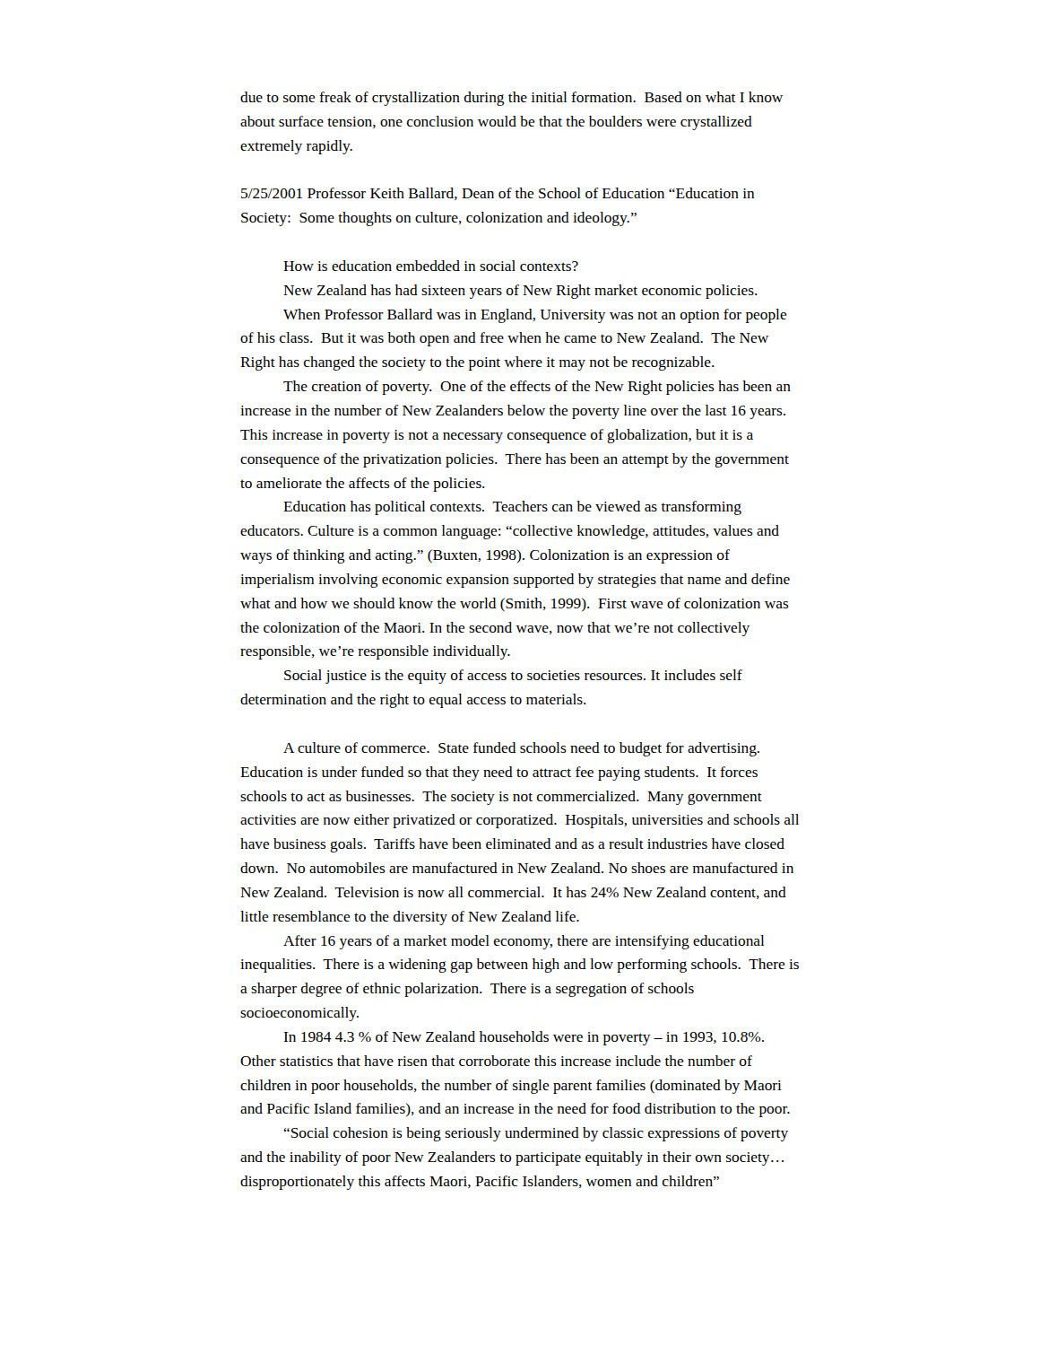due to some freak of crystallization during the initial formation. Based on what I know about surface tension, one conclusion would be that the boulders were crystallized extremely rapidly.
5/25/2001 Professor Keith Ballard, Dean of the School of Education “Education in Society: Some thoughts on culture, colonization and ideology.”
How is education embedded in social contexts?
New Zealand has had sixteen years of New Right market economic policies.
When Professor Ballard was in England, University was not an option for people of his class. But it was both open and free when he came to New Zealand. The New Right has changed the society to the point where it may not be recognizable.
The creation of poverty. One of the effects of the New Right policies has been an increase in the number of New Zealanders below the poverty line over the last 16 years. This increase in poverty is not a necessary consequence of globalization, but it is a consequence of the privatization policies. There has been an attempt by the government to ameliorate the affects of the policies.
Education has political contexts. Teachers can be viewed as transforming educators. Culture is a common language: “collective knowledge, attitudes, values and ways of thinking and acting.” (Buxten, 1998). Colonization is an expression of imperialism involving economic expansion supported by strategies that name and define what and how we should know the world (Smith, 1999). First wave of colonization was the colonization of the Maori. In the second wave, now that we’re not collectively responsible, we’re responsible individually.
Social justice is the equity of access to societies resources. It includes self determination and the right to equal access to materials.
A culture of commerce. State funded schools need to budget for advertising. Education is under funded so that they need to attract fee paying students. It forces schools to act as businesses. The society is not commercialized. Many government activities are now either privatized or corporatized. Hospitals, universities and schools all have business goals. Tariffs have been eliminated and as a result industries have closed down. No automobiles are manufactured in New Zealand. No shoes are manufactured in New Zealand. Television is now all commercial. It has 24% New Zealand content, and little resemblance to the diversity of New Zealand life.
After 16 years of a market model economy, there are intensifying educational inequalities. There is a widening gap between high and low performing schools. There is a sharper degree of ethnic polarization. There is a segregation of schools socioeconomically.
In 1984 4.3 % of New Zealand households were in poverty – in 1993, 10.8%. Other statistics that have risen that corroborate this increase include the number of children in poor households, the number of single parent families (dominated by Maori and Pacific Island families), and an increase in the need for food distribution to the poor.
“Social cohesion is being seriously undermined by classic expressions of poverty and the inability of poor New Zealanders to participate equitably in their own society…disproportionately this affects Maori, Pacific Islanders, women and children”